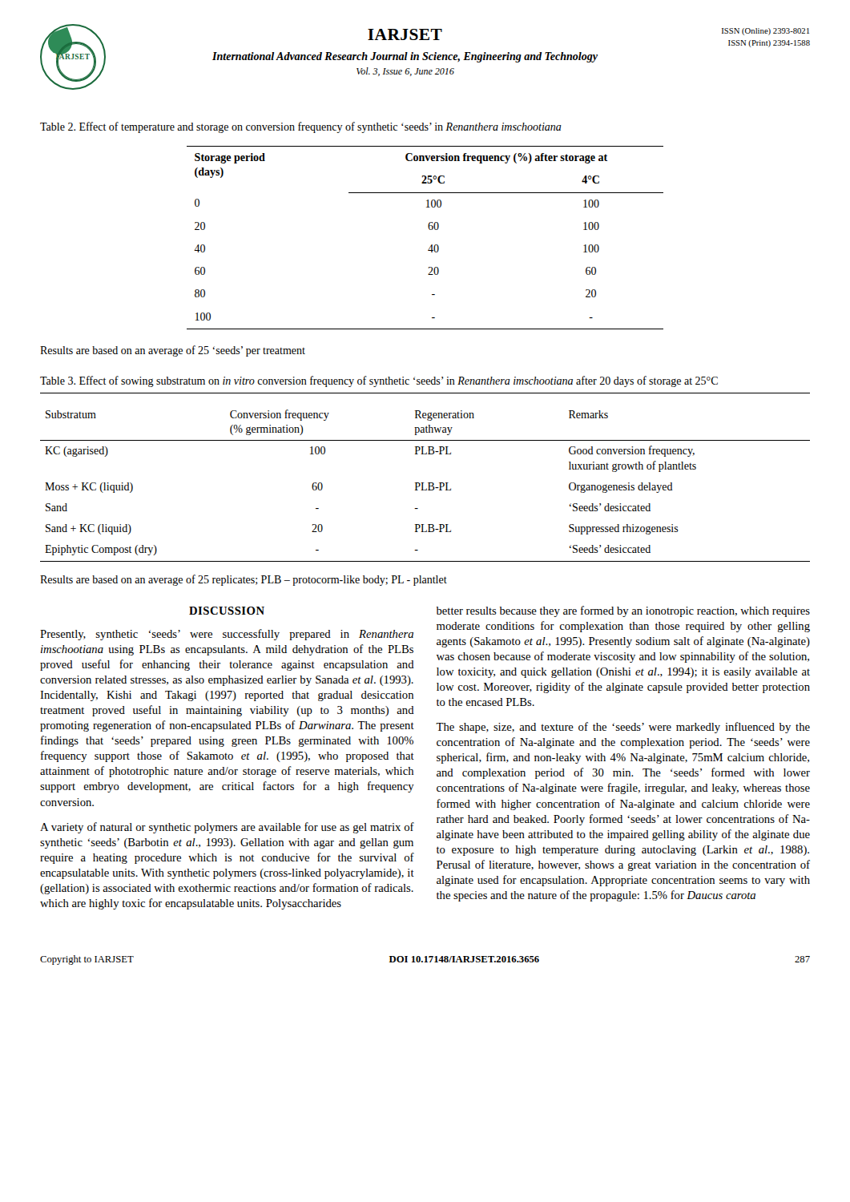IARJSET
ISSN (Online) 2393-8021
ISSN (Print) 2394-1588
IARJSET
International Advanced Research Journal in Science, Engineering and Technology
Vol. 3, Issue 6, June 2016
Table 2. Effect of temperature and storage on conversion frequency of synthetic ‘seeds’ in Renanthera imschootiana
| Storage period (days) | Conversion frequency (%) after storage at |
| --- | --- |
| 25°C | 4°C |
| 0 | 100 | 100 |
| 20 | 60 | 100 |
| 40 | 40 | 100 |
| 60 | 20 | 60 |
| 80 | - | 20 |
| 100 | - | - |
Results are based on an average of 25 ‘seeds’ per treatment
Table 3. Effect of sowing substratum on in vitro conversion frequency of synthetic ‘seeds’ in Renanthera imschootiana after 20 days of storage at 25°C
| Substratum | Conversion frequency (% germination) | Regeneration pathway | Remarks |
| KC (agarised) | 100 | PLB-PL | Good conversion frequency, luxuriant growth of plantlets |
| Moss + KC (liquid) | 60 | PLB-PL | Organogenesis delayed |
| Sand | - | - | ‘Seeds’ desiccated |
| Sand + KC (liquid) | 20 | PLB-PL | Suppressed rhizogenesis |
| Epiphytic Compost (dry) | - | - | ‘Seeds’ desiccated |
Results are based on an average of 25 replicates; PLB – protocorm-like body; PL - plantlet
DISCUSSION
Presently, synthetic ‘seeds’ were successfully prepared in Renanthera imschootiana using PLBs as encapsulants. A mild dehydration of the PLBs proved useful for enhancing their tolerance against encapsulation and conversion related stresses, as also emphasized earlier by Sanada et al. (1993). Incidentally, Kishi and Takagi (1997) reported that gradual desiccation treatment proved useful in maintaining viability (up to 3 months) and promoting regeneration of non-encapsulated PLBs of Darwinara. The present findings that ‘seeds’ prepared using green PLBs germinated with 100% frequency support those of Sakamoto et al. (1995), who proposed that attainment of phototrophic nature and/or storage of reserve materials, which support embryo development, are critical factors for a high frequency conversion.
A variety of natural or synthetic polymers are available for use as gel matrix of synthetic ‘seeds’ (Barbotin et al., 1993). Gellation with agar and gellan gum require a heating procedure which is not conducive for the survival of encapsulatable units. With synthetic polymers (cross-linked polyacrylamide), it (gellation) is associated with exothermic reactions and/or formation of radicals. which are highly toxic for encapsulatable units. Polysaccharides
better results because they are formed by an ionotropic reaction, which requires moderate conditions for complexation than those required by other gelling agents (Sakamoto et al., 1995). Presently sodium salt of alginate (Na-alginate) was chosen because of moderate viscosity and low spinnability of the solution, low toxicity, and quick gellation (Onishi et al., 1994); it is easily available at low cost. Moreover, rigidity of the alginate capsule provided better protection to the encased PLBs.
The shape, size, and texture of the ‘seeds’ were markedly influenced by the concentration of Na-alginate and the complexation period. The ‘seeds’ were spherical, firm, and non-leaky with 4% Na-alginate, 75mM calcium chloride, and complexation period of 30 min. The ‘seeds’ formed with lower concentrations of Na-alginate were fragile, irregular, and leaky, whereas those formed with higher concentration of Na-alginate and calcium chloride were rather hard and beaked. Poorly formed ‘seeds’ at lower concentrations of Na-alginate have been attributed to the impaired gelling ability of the alginate due to exposure to high temperature during autoclaving (Larkin et al., 1988). Perusal of literature, however, shows a great variation in the concentration of alginate used for encapsulation. Appropriate concentration seems to vary with the species and the nature of the propagule: 1.5% for Daucus carota
Copyright to IARJSET
DOI 10.17148/IARJSET.2016.3656
287